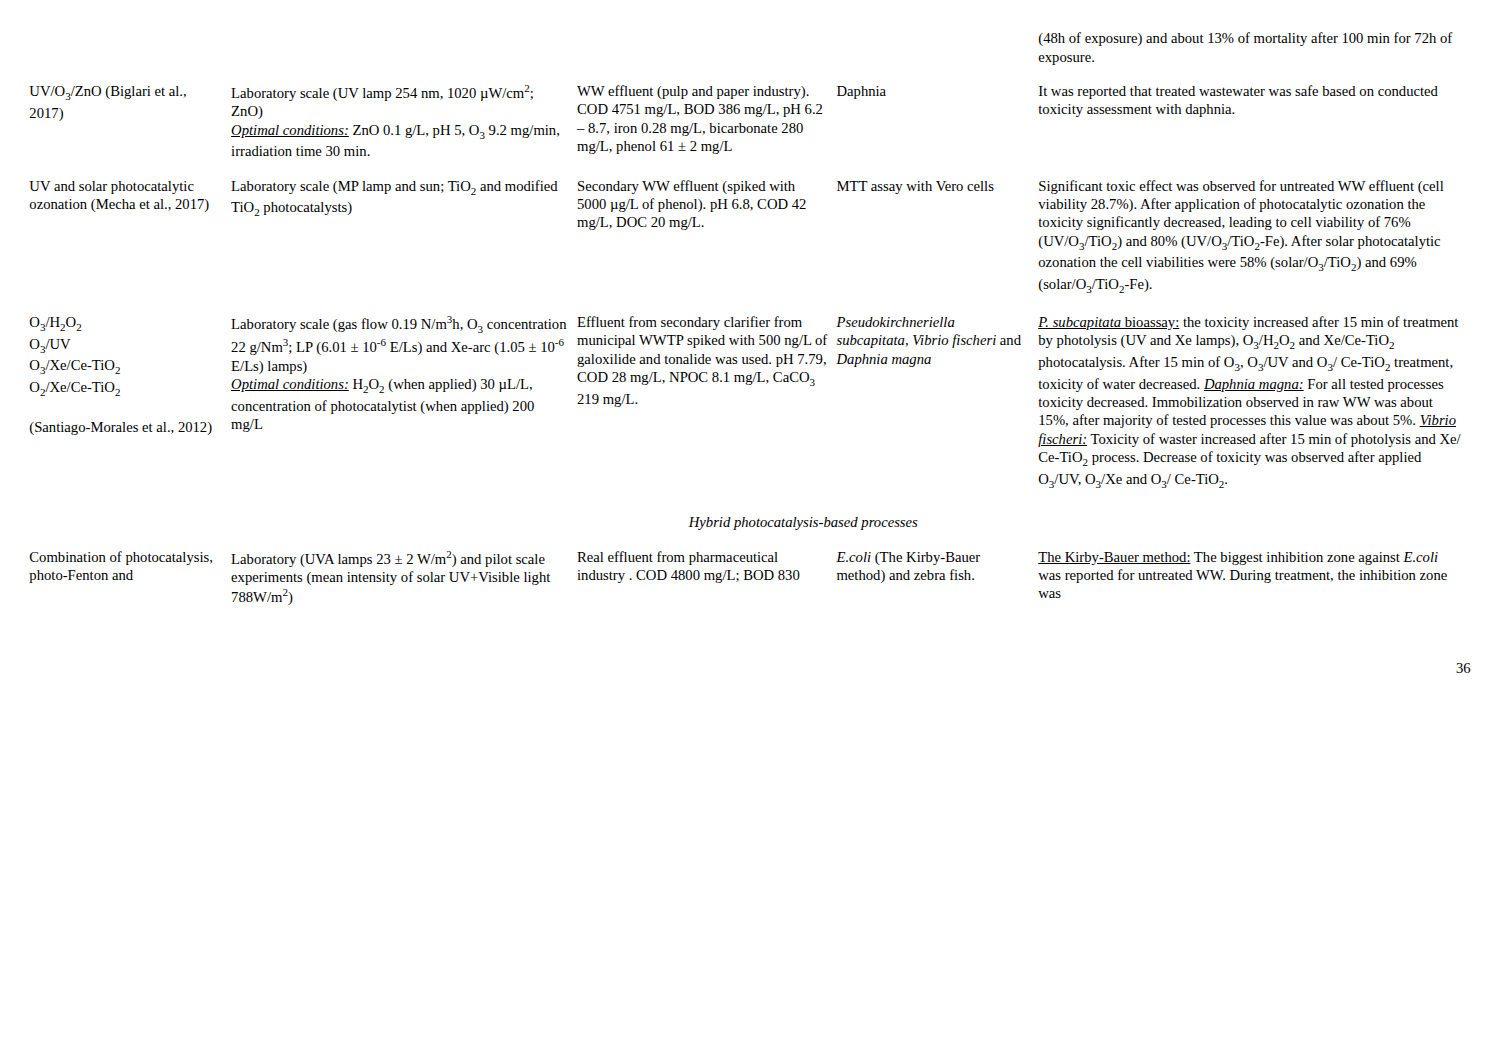| | | | | (48h of exposure) and about 13% of mortality after 100 min for 72h of exposure. |
| UV/O 3 /ZnO (Biglari et al., 2017) | Laboratory scale (UV lamp 254 nm, 1020 µW/cm 2 ; ZnO) Optimal conditions: ZnO 0.1 g/L, pH 5, O 3 9.2 mg/min, irradiation time 30 min. | WW effluent (pulp and paper industry). COD 4751 mg/L, BOD 386 mg/L, pH 6.2 – 8.7, iron 0.28 mg/L, bicarbonate 280 mg/L, phenol 61 ± 2 mg/L | Daphnia | It was reported that treated wastewater was safe based on conducted toxicity assessment with daphnia. |
| UV and solar photocatalytic ozonation (Mecha et al., 2017) | Laboratory scale (MP lamp and sun; TiO 2 and modified TiO 2 photocatalysts) | Secondary WW effluent (spiked with 5000 µg/L of phenol). pH 6.8, COD 42 mg/L, DOC 20 mg/L. | MTT assay with Vero cells | Significant toxic effect was observed for untreated WW effluent (cell viability 28.7%). After application of photocatalytic ozonation the toxicity significantly decreased, leading to cell viability of 76% (UV/O 3 /TiO 2 ) and 80% (UV/O 3 /TiO 2 -Fe). After solar photocatalytic ozonation the cell viabilities were 58% (solar/O 3 /TiO 2 ) and 69% (solar/O 3 /TiO 2 -Fe). |
| O 3 /H 2 O 2 O 3 /UV O 3 /Xe/Ce-TiO 2 O 2 /Xe/Ce-TiO 2 (Santiago-Morales et al., 2012) | Laboratory scale (gas flow 0.19 N/m 3 h, O 3 concentration 22 g/Nm 3 ; LP (6.01 ± 10 -6 E/Ls) and Xe-arc (1.05 ± 10 -6 E/Ls) lamps) Optimal conditions: H 2 O 2 (when applied) 30 µL/L, concentration of photocatalytist (when applied) 200 mg/L | Effluent from secondary clarifier from municipal WWTP spiked with 500 ng/L of galoxilide and tonalide was used. pH 7.79, COD 28 mg/L, NPOC 8.1 mg/L, CaCO 3 219 mg/L. | Pseudokirchneriella subcapitata , Vibrio fischeri and Daphnia magna | P. subcapitata bioassay: the toxicity increased after 15 min of treatment by photolysis (UV and Xe lamps), O 3 /H 2 O 2 and Xe/Ce-TiO 2 photocatalysis. After 15 min of O 3 , O 3 /UV and O 3 / Ce-TiO 2 treatment, toxicity of water decreased. Daphnia magna: For all tested processes toxicity decreased. Immobilization observed in raw WW was about 15%, after majority of tested processes this value was about 5%. Vibrio fischeri: Toxicity of waster increased after 15 min of photolysis and Xe/ Ce-TiO 2 process. Decrease of toxicity was observed after applied O 3 /UV, O 3 /Xe and O 3 / Ce-TiO 2 . |
| | Hybrid photocatalysis-based processes | |
| Combination of photocatalysis, photo-Fenton and | Laboratory (UVA lamps 23 ± 2 W/m 2 ) and pilot scale experiments (mean intensity of solar UV+Visible light 788W/m 2 ) | Real effluent from pharmaceutical industry . COD 4800 mg/L; BOD 830 | E.coli (The Kirby-Bauer method) and zebra fish. | The Kirby-Bauer method: The biggest inhibition zone against E.coli was reported for untreated WW. During treatment, the inhibition zone was |
36